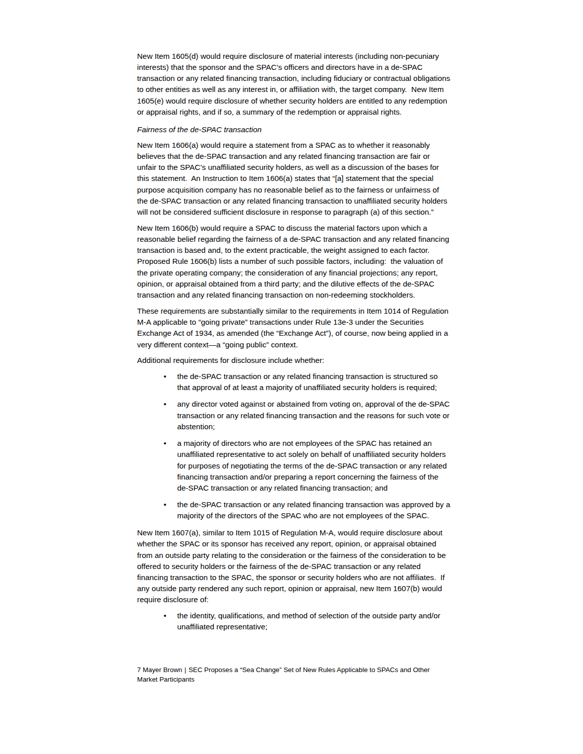New Item 1605(d) would require disclosure of material interests (including non-pecuniary interests) that the sponsor and the SPAC’s officers and directors have in a de-SPAC transaction or any related financing transaction, including fiduciary or contractual obligations to other entities as well as any interest in, or affiliation with, the target company. New Item 1605(e) would require disclosure of whether security holders are entitled to any redemption or appraisal rights, and if so, a summary of the redemption or appraisal rights.
Fairness of the de-SPAC transaction
New Item 1606(a) would require a statement from a SPAC as to whether it reasonably believes that the de-SPAC transaction and any related financing transaction are fair or unfair to the SPAC’s unaffiliated security holders, as well as a discussion of the bases for this statement. An Instruction to Item 1606(a) states that “[a] statement that the special purpose acquisition company has no reasonable belief as to the fairness or unfairness of the de-SPAC transaction or any related financing transaction to unaffiliated security holders will not be considered sufficient disclosure in response to paragraph (a) of this section.”
New Item 1606(b) would require a SPAC to discuss the material factors upon which a reasonable belief regarding the fairness of a de-SPAC transaction and any related financing transaction is based and, to the extent practicable, the weight assigned to each factor. Proposed Rule 1606(b) lists a number of such possible factors, including: the valuation of the private operating company; the consideration of any financial projections; any report, opinion, or appraisal obtained from a third party; and the dilutive effects of the de-SPAC transaction and any related financing transaction on non-redeeming stockholders.
These requirements are substantially similar to the requirements in Item 1014 of Regulation M-A applicable to “going private” transactions under Rule 13e-3 under the Securities Exchange Act of 1934, as amended (the “Exchange Act”), of course, now being applied in a very different context—a “going public” context.
Additional requirements for disclosure include whether:
the de-SPAC transaction or any related financing transaction is structured so that approval of at least a majority of unaffiliated security holders is required;
any director voted against or abstained from voting on, approval of the de-SPAC transaction or any related financing transaction and the reasons for such vote or abstention;
a majority of directors who are not employees of the SPAC has retained an unaffiliated representative to act solely on behalf of unaffiliated security holders for purposes of negotiating the terms of the de-SPAC transaction or any related financing transaction and/or preparing a report concerning the fairness of the de-SPAC transaction or any related financing transaction; and
the de-SPAC transaction or any related financing transaction was approved by a majority of the directors of the SPAC who are not employees of the SPAC.
New Item 1607(a), similar to Item 1015 of Regulation M-A, would require disclosure about whether the SPAC or its sponsor has received any report, opinion, or appraisal obtained from an outside party relating to the consideration or the fairness of the consideration to be offered to security holders or the fairness of the de-SPAC transaction or any related financing transaction to the SPAC, the sponsor or security holders who are not affiliates. If any outside party rendered any such report, opinion or appraisal, new Item 1607(b) would require disclosure of:
the identity, qualifications, and method of selection of the outside party and/or unaffiliated representative;
7 Mayer Brown|SEC Proposes a “Sea Change” Set of New Rules Applicable to SPACs and Other Market Participants